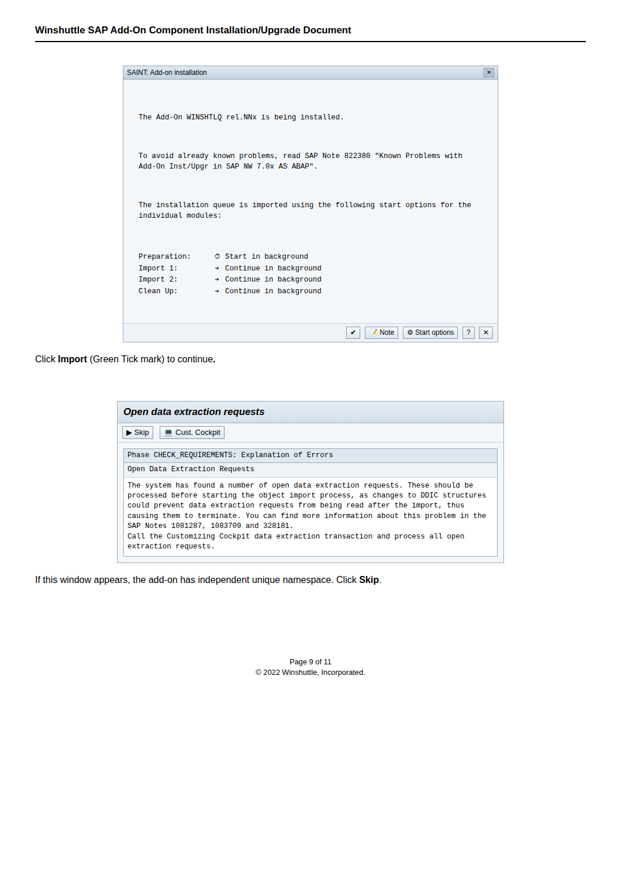Winshuttle SAP Add-On Component Installation/Upgrade Document
SAINT: Add-on installation ✕
The Add-On WINSHTLQ rel.NNx is being installed.
To avoid already known problems, read SAP Note 822380 "Known Problems with Add-On Inst/Upgr in SAP NW 7.0x AS ABAP".
The installation queue is imported using the following start options for the individual modules:
Preparation:⏱Start in background Import 1:➔Continue in background Import 2:➔Continue in background Clean Up:➔Continue in background
✔ 📝 Note ⚙ Start options ? ✕
Click Import (Green Tick mark) to continue.
Open data extraction requests
▶ Skip 💻 Cust. Cockpit
Phase CHECK_REQUIREMENTS: Explanation of Errors
Open Data Extraction Requests
The system has found a number of open data extraction requests. These should be processed before starting the object import process, as changes to DDIC structures could prevent data extraction requests from being read after the import, thus causing them to terminate. You can find more information about this problem in the SAP Notes 1081287, 1083709 and 328181. Call the Customizing Cockpit data extraction transaction and process all open extraction requests.
If this window appears, the add-on has independent unique namespace. Click Skip.
Page 9 of 11
© 2022 Winshuttle, Incorporated.